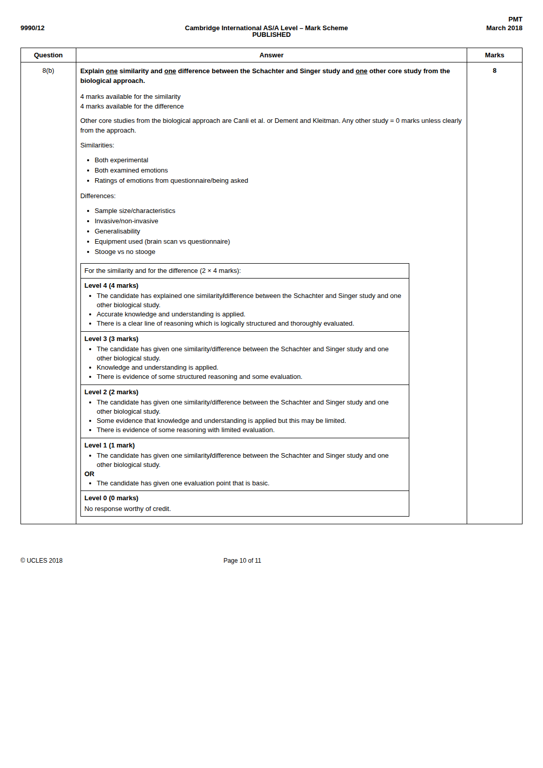PMT
9990/12
Cambridge International AS/A Level – Mark Scheme
March 2018
PUBLISHED
| Question | Answer | Marks |
| --- | --- | --- |
| 8(b) | Explain one similarity and one difference between the Schachter and Singer study and one other core study from the biological approach. 4 marks available for the similarity 4 marks available for the difference Other core studies from the biological approach are Canli et al. or Dement and Kleitman. Any other study = 0 marks unless clearly from the approach. Similarities: Both experimental Both examined emotions Ratings of emotions from questionnaire/being asked Differences: Sample size/characteristics Invasive/non-invasive Generalisability Equipment used (brain scan vs questionnaire) Stooge vs no stooge / For the similarity and for the difference (2 × 4 marks): / / Level 4 (4 marks) The candidate has explained one similarity / difference between the Schachter and Singer study and one other biological study. Accurate knowledge and understanding is applied. There is a clear line of reasoning which is logically structured and thoroughly evaluated. / / Level 3 (3 marks) The candidate has given one similarity/difference between the Schachter and Singer study and one other biological study. Knowledge and understanding is applied. There is evidence of some structured reasoning and some evaluation. / / Level 2 (2 marks) The candidate has given one similarity/difference between the Schachter and Singer study and one other biological study. Some evidence that knowledge and understanding is applied but this may be limited. There is evidence of some reasoning with limited evaluation. / / Level 1 (1 mark) The candidate has given one similarity / difference between the Schachter and Singer study and one other biological study. OR The candidate has given one evaluation point that is basic. / / Level 0 (0 marks) No response worthy of credit. / | 8 |
© UCLES 2018
Page 10 of 11